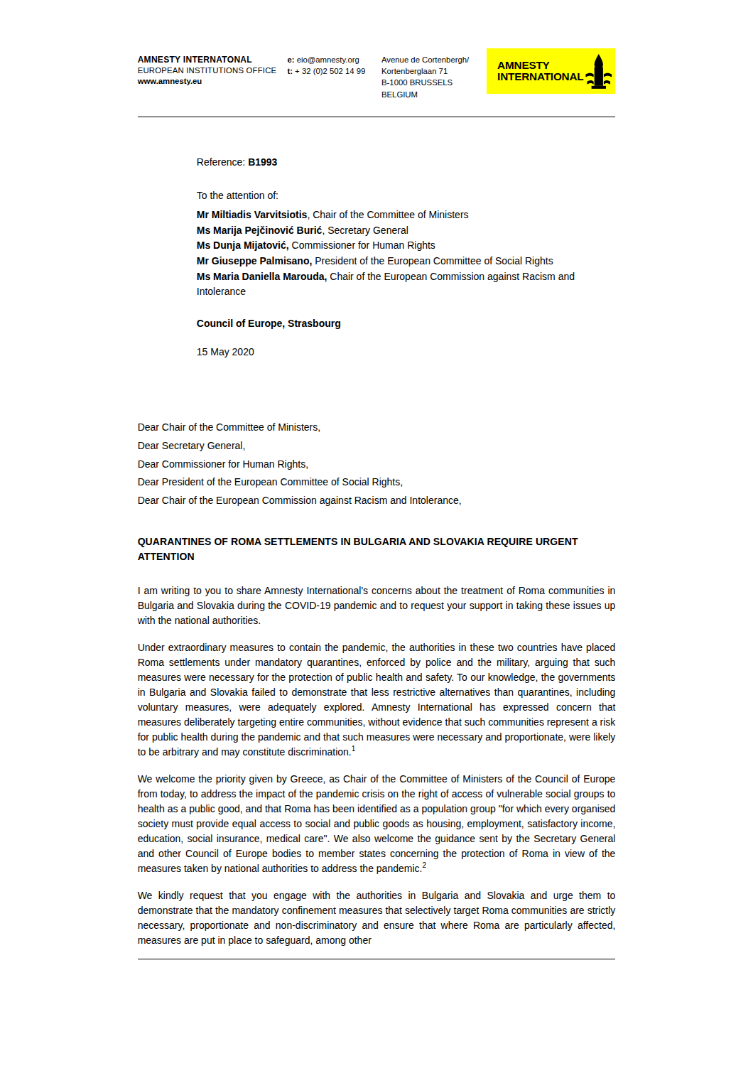AMNESTY INTERNATONAL
EUROPEAN INSTITUTIONS OFFICE
www.amnesty.eu
e: eio@amnesty.org
t: + 32 (0)2 502 14 99
Avenue de Cortenbergh/ Kortenberglaan 71
B-1000 BRUSSELS
BELGIUM
AMNESTY
INTERNATIONAL
Reference: B1993
To the attention of:
Mr Miltiadis Varvitsiotis, Chair of the Committee of Ministers
Ms Marija Pejčinović Burić, Secretary General
Ms Dunja Mijatović, Commissioner for Human Rights
Mr Giuseppe Palmisano, President of the European Committee of Social Rights
Ms Maria Daniella Marouda, Chair of the European Commission against Racism and Intolerance
Council of Europe, Strasbourg
15 May 2020
Dear Chair of the Committee of Ministers,
Dear Secretary General,
Dear Commissioner for Human Rights,
Dear President of the European Committee of Social Rights,
Dear Chair of the European Commission against Racism and Intolerance,
QUARANTINES OF ROMA SETTLEMENTS IN BULGARIA AND SLOVAKIA REQUIRE URGENT ATTENTION
I am writing to you to share Amnesty International's concerns about the treatment of Roma communities in Bulgaria and Slovakia during the COVID-19 pandemic and to request your support in taking these issues up with the national authorities.
Under extraordinary measures to contain the pandemic, the authorities in these two countries have placed Roma settlements under mandatory quarantines, enforced by police and the military, arguing that such measures were necessary for the protection of public health and safety. To our knowledge, the governments in Bulgaria and Slovakia failed to demonstrate that less restrictive alternatives than quarantines, including voluntary measures, were adequately explored. Amnesty International has expressed concern that measures deliberately targeting entire communities, without evidence that such communities represent a risk for public health during the pandemic and that such measures were necessary and proportionate, were likely to be arbitrary and may constitute discrimination.1
We welcome the priority given by Greece, as Chair of the Committee of Ministers of the Council of Europe from today, to address the impact of the pandemic crisis on the right of access of vulnerable social groups to health as a public good, and that Roma has been identified as a population group "for which every organised society must provide equal access to social and public goods as housing, employment, satisfactory income, education, social insurance, medical care". We also welcome the guidance sent by the Secretary General and other Council of Europe bodies to member states concerning the protection of Roma in view of the measures taken by national authorities to address the pandemic.2
We kindly request that you engage with the authorities in Bulgaria and Slovakia and urge them to demonstrate that the mandatory confinement measures that selectively target Roma communities are strictly necessary, proportionate and non-discriminatory and ensure that where Roma are particularly affected, measures are put in place to safeguard, among other